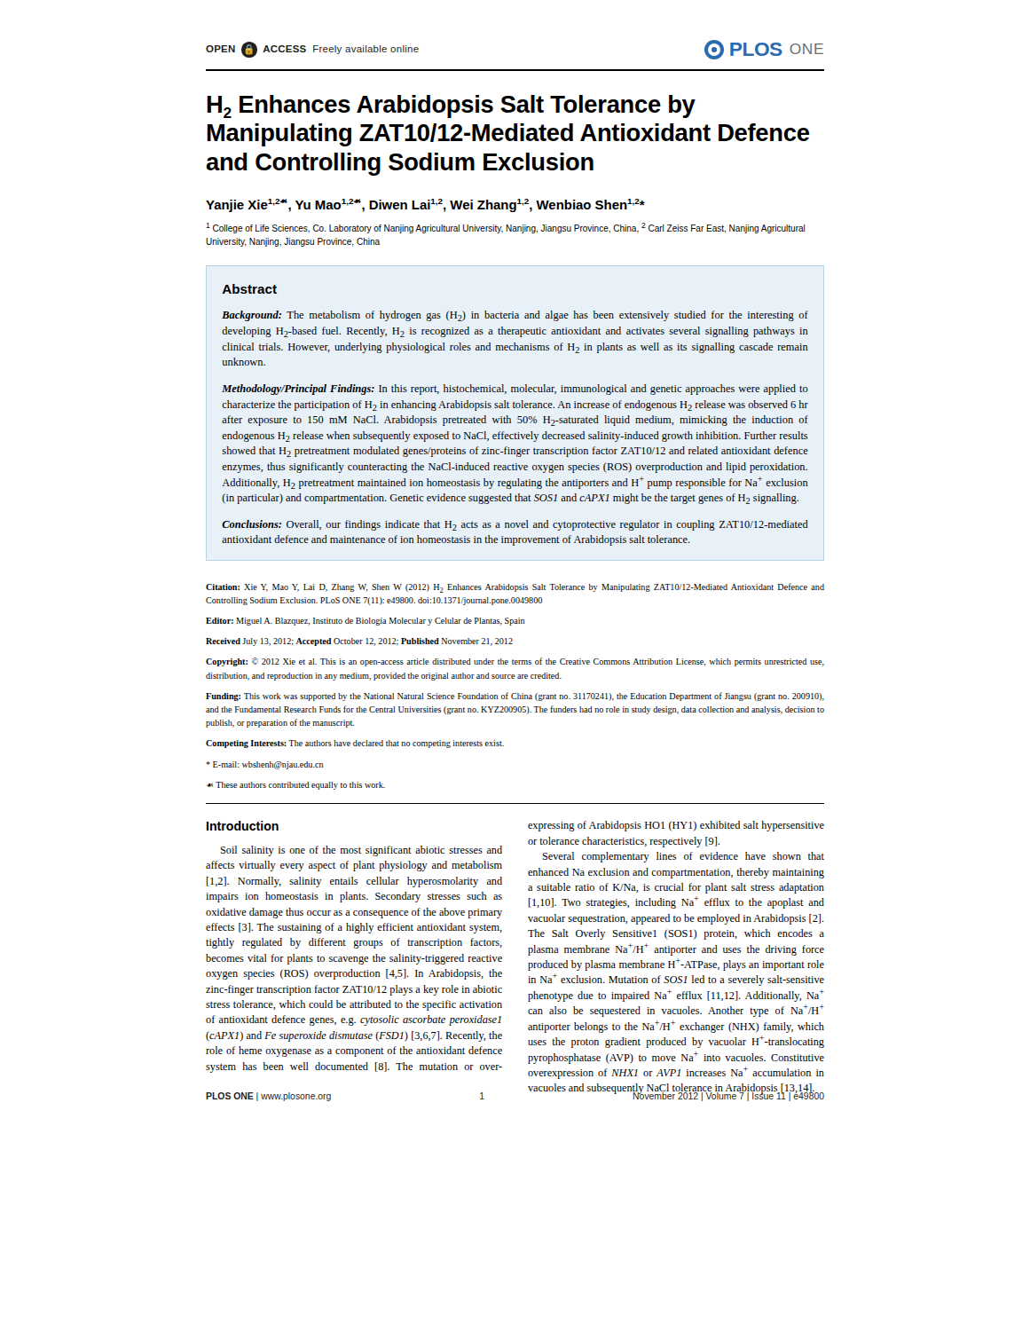OPEN 🔒 ACCESS Freely available online
PLOS ONE
H2 Enhances Arabidopsis Salt Tolerance by Manipulating ZAT10/12-Mediated Antioxidant Defence and Controlling Sodium Exclusion
Yanjie Xie1,2☙, Yu Mao1,2☙, Diwen Lai1,2, Wei Zhang1,2, Wenbiao Shen1,2*
1 College of Life Sciences, Co. Laboratory of Nanjing Agricultural University, Nanjing, Jiangsu Province, China, 2 Carl Zeiss Far East, Nanjing Agricultural University, Nanjing, Jiangsu Province, China
Abstract
Background: The metabolism of hydrogen gas (H2) in bacteria and algae has been extensively studied for the interesting of developing H2-based fuel. Recently, H2 is recognized as a therapeutic antioxidant and activates several signalling pathways in clinical trials. However, underlying physiological roles and mechanisms of H2 in plants as well as its signalling cascade remain unknown.
Methodology/Principal Findings: In this report, histochemical, molecular, immunological and genetic approaches were applied to characterize the participation of H2 in enhancing Arabidopsis salt tolerance. An increase of endogenous H2 release was observed 6 hr after exposure to 150 mM NaCl. Arabidopsis pretreated with 50% H2-saturated liquid medium, mimicking the induction of endogenous H2 release when subsequently exposed to NaCl, effectively decreased salinity-induced growth inhibition. Further results showed that H2 pretreatment modulated genes/proteins of zinc-finger transcription factor ZAT10/12 and related antioxidant defence enzymes, thus significantly counteracting the NaCl-induced reactive oxygen species (ROS) overproduction and lipid peroxidation. Additionally, H2 pretreatment maintained ion homeostasis by regulating the antiporters and H+ pump responsible for Na+ exclusion (in particular) and compartmentation. Genetic evidence suggested that SOS1 and cAPX1 might be the target genes of H2 signalling.
Conclusions: Overall, our findings indicate that H2 acts as a novel and cytoprotective regulator in coupling ZAT10/12-mediated antioxidant defence and maintenance of ion homeostasis in the improvement of Arabidopsis salt tolerance.
Citation: Xie Y, Mao Y, Lai D, Zhang W, Shen W (2012) H2 Enhances Arabidopsis Salt Tolerance by Manipulating ZAT10/12-Mediated Antioxidant Defence and Controlling Sodium Exclusion. PLoS ONE 7(11): e49800. doi:10.1371/journal.pone.0049800
Editor: Miguel A. Blazquez, Instituto de Biología Molecular y Celular de Plantas, Spain
Received July 13, 2012; Accepted October 12, 2012; Published November 21, 2012
Copyright: © 2012 Xie et al. This is an open-access article distributed under the terms of the Creative Commons Attribution License, which permits unrestricted use, distribution, and reproduction in any medium, provided the original author and source are credited.
Funding: This work was supported by the National Natural Science Foundation of China (grant no. 31170241), the Education Department of Jiangsu (grant no. 200910), and the Fundamental Research Funds for the Central Universities (grant no. KYZ200905). The funders had no role in study design, data collection and analysis, decision to publish, or preparation of the manuscript.
Competing Interests: The authors have declared that no competing interests exist.
* E-mail: wbshenh@njau.edu.cn
☙ These authors contributed equally to this work.
Introduction
Soil salinity is one of the most significant abiotic stresses and affects virtually every aspect of plant physiology and metabolism [1,2]. Normally, salinity entails cellular hyperosmolarity and impairs ion homeostasis in plants. Secondary stresses such as oxidative damage thus occur as a consequence of the above primary effects [3]. The sustaining of a highly efficient antioxidant system, tightly regulated by different groups of transcription factors, becomes vital for plants to scavenge the salinity-triggered reactive oxygen species (ROS) overproduction [4,5]. In Arabidopsis, the zinc-finger transcription factor ZAT10/12 plays a key role in abiotic stress tolerance, which could be attributed to the specific activation of antioxidant defence genes, e.g. cytosolic ascorbate peroxidase1 (cAPX1) and Fe superoxide dismutase (FSD1) [3,6,7]. Recently, the role of heme oxygenase as a component of the antioxidant defence system has been well documented [8]. The mutation or over-expressing of Arabidopsis HO1 (HY1) exhibited salt hypersensitive or tolerance characteristics, respectively [9].
Several complementary lines of evidence have shown that enhanced Na exclusion and compartmentation, thereby maintaining a suitable ratio of K/Na, is crucial for plant salt stress adaptation [1,10]. Two strategies, including Na+ efflux to the apoplast and vacuolar sequestration, appeared to be employed in Arabidopsis [2]. The Salt Overly Sensitive1 (SOS1) protein, which encodes a plasma membrane Na+/H+ antiporter and uses the driving force produced by plasma membrane H+-ATPase, plays an important role in Na+ exclusion. Mutation of SOS1 led to a severely salt-sensitive phenotype due to impaired Na+ efflux [11,12]. Additionally, Na+ can also be sequestered in vacuoles. Another type of Na+/H+ antiporter belongs to the Na+/H+ exchanger (NHX) family, which uses the proton gradient produced by vacuolar H+-translocating pyrophosphatase (AVP) to move Na+ into vacuoles. Constitutive overexpression of NHX1 or AVP1 increases Na+ accumulation in vacuoles and subsequently NaCl tolerance in Arabidopsis [13,14].
PLOS ONE | www.plosone.org
1
November 2012 | Volume 7 | Issue 11 | e49800